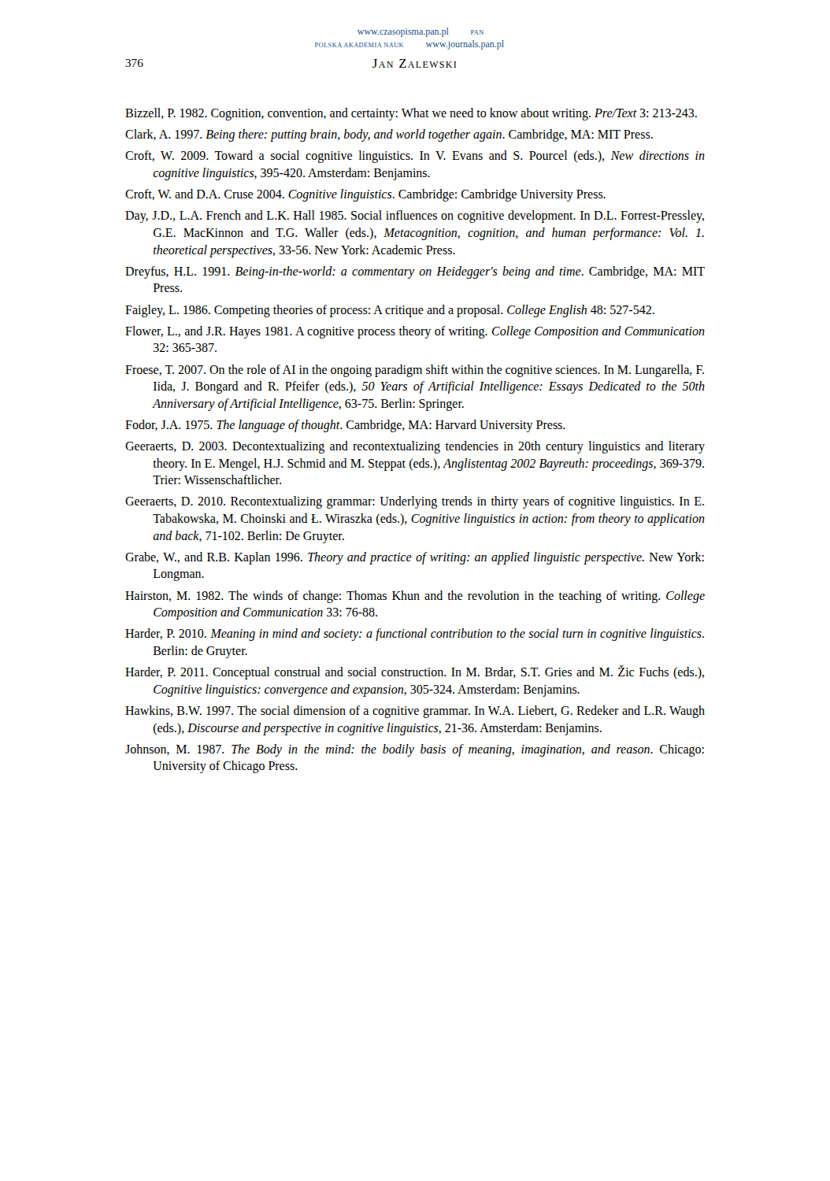www.czasopisma.pan.pl PAN
POLSKA AKADEMIA NAUK www.journals.pan.pl
376
Jan Zalewski
376
Bizzell, P. 1982. Cognition, convention, and certainty: What we need to know about writing. Pre/Text 3: 213-243.
Clark, A. 1997. Being there: putting brain, body, and world together again. Cambridge, MA: MIT Press.
Croft, W. 2009. Toward a social cognitive linguistics. In V. Evans and S. Pourcel (eds.), New directions in cognitive linguistics, 395-420. Amsterdam: Benjamins.
Croft, W. and D.A. Cruse 2004. Cognitive linguistics. Cambridge: Cambridge University Press.
Day, J.D., L.A. French and L.K. Hall 1985. Social influences on cognitive development. In D.L. Forrest-Pressley, G.E. MacKinnon and T.G. Waller (eds.), Metacognition, cognition, and human performance: Vol. 1. theoretical perspectives, 33-56. New York: Academic Press.
Dreyfus, H.L. 1991. Being-in-the-world: a commentary on Heidegger's being and time. Cambridge, MA: MIT Press.
Faigley, L. 1986. Competing theories of process: A critique and a proposal. College English 48: 527-542.
Flower, L., and J.R. Hayes 1981. A cognitive process theory of writing. College Composition and Communication 32: 365-387.
Froese, T. 2007. On the role of AI in the ongoing paradigm shift within the cognitive sciences. In M. Lungarella, F. Iida, J. Bongard and R. Pfeifer (eds.), 50 Years of Artificial Intelligence: Essays Dedicated to the 50th Anniversary of Artificial Intelligence, 63-75. Berlin: Springer.
Fodor, J.A. 1975. The language of thought. Cambridge, MA: Harvard University Press.
Geeraerts, D. 2003. Decontextualizing and recontextualizing tendencies in 20th century linguistics and literary theory. In E. Mengel, H.J. Schmid and M. Steppat (eds.), Anglistentag 2002 Bayreuth: proceedings, 369-379. Trier: Wissenschaftlicher.
Geeraerts, D. 2010. Recontextualizing grammar: Underlying trends in thirty years of cognitive linguistics. In E. Tabakowska, M. Choinski and Ł. Wiraszka (eds.), Cognitive linguistics in action: from theory to application and back, 71-102. Berlin: De Gruyter.
Grabe, W., and R.B. Kaplan 1996. Theory and practice of writing: an applied linguistic perspective. New York: Longman.
Hairston, M. 1982. The winds of change: Thomas Khun and the revolution in the teaching of writing. College Composition and Communication 33: 76-88.
Harder, P. 2010. Meaning in mind and society: a functional contribution to the social turn in cognitive linguistics. Berlin: de Gruyter.
Harder, P. 2011. Conceptual construal and social construction. In M. Brdar, S.T. Gries and M. Žic Fuchs (eds.), Cognitive linguistics: convergence and expansion, 305-324. Amsterdam: Benjamins.
Hawkins, B.W. 1997. The social dimension of a cognitive grammar. In W.A. Liebert, G. Redeker and L.R. Waugh (eds.), Discourse and perspective in cognitive linguistics, 21-36. Amsterdam: Benjamins.
Johnson, M. 1987. The Body in the mind: the bodily basis of meaning, imagination, and reason. Chicago: University of Chicago Press.